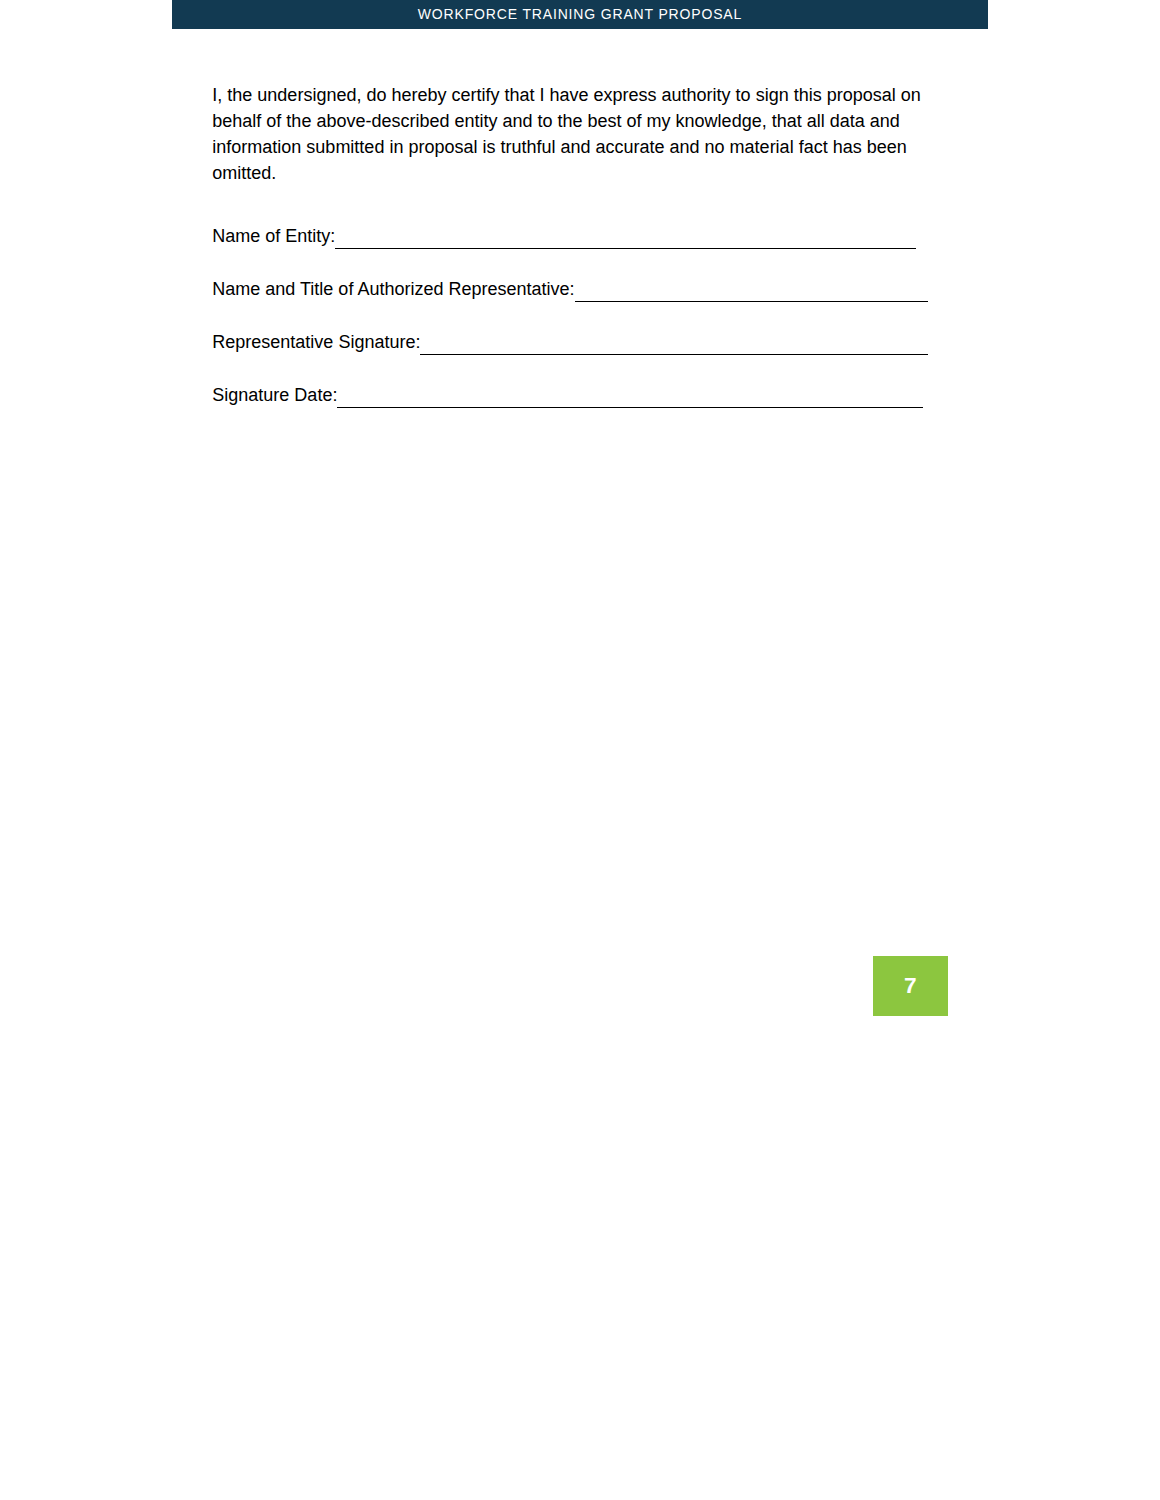WORKFORCE TRAINING GRANT PROPOSAL
I, the undersigned, do hereby certify that I have express authority to sign this proposal on behalf of the above-described entity and to the best of my knowledge, that all data and information submitted in proposal is truthful and accurate and no material fact has been omitted.
Name of Entity:
Name and Title of Authorized Representative:
Representative Signature:
Signature Date:
7